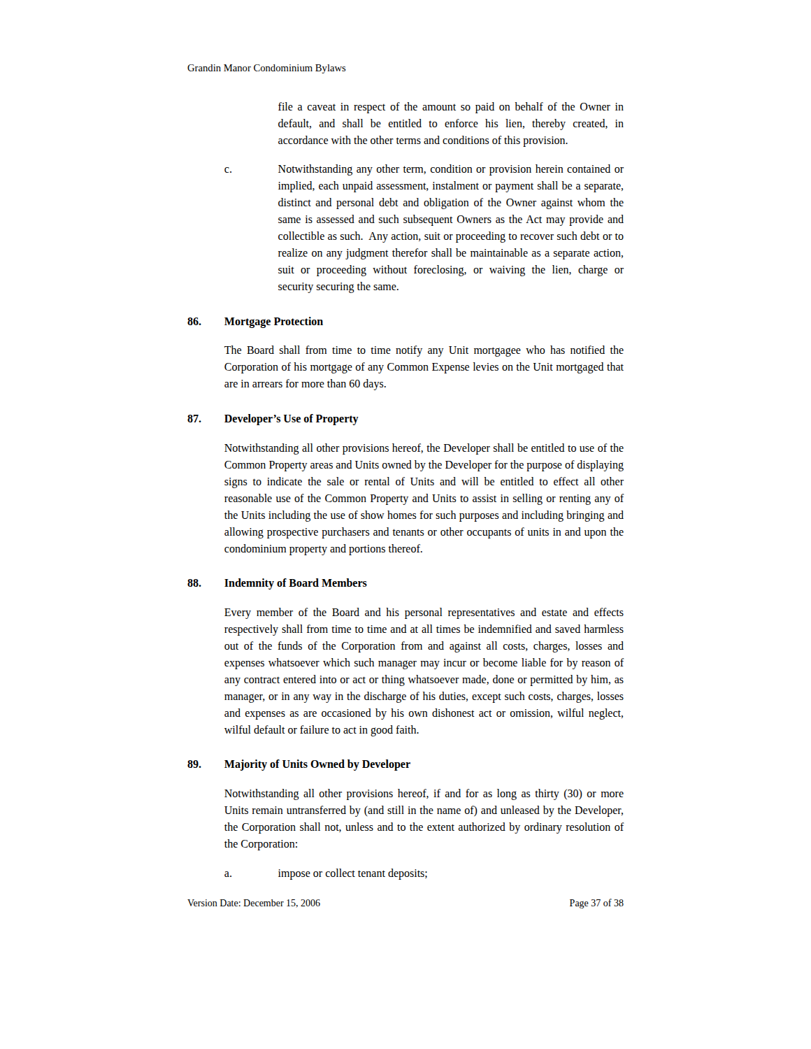Grandin Manor Condominium Bylaws
file a caveat in respect of the amount so paid on behalf of the Owner in default, and shall be entitled to enforce his lien, thereby created, in accordance with the other terms and conditions of this provision.
c.
Notwithstanding any other term, condition or provision herein contained or implied, each unpaid assessment, instalment or payment shall be a separate, distinct and personal debt and obligation of the Owner against whom the same is assessed and such subsequent Owners as the Act may provide and collectible as such. Any action, suit or proceeding to recover such debt or to realize on any judgment therefor shall be maintainable as a separate action, suit or proceeding without foreclosing, or waiving the lien, charge or security securing the same.
86.
Mortgage Protection
The Board shall from time to time notify any Unit mortgagee who has notified the Corporation of his mortgage of any Common Expense levies on the Unit mortgaged that are in arrears for more than 60 days.
87.
Developer’s Use of Property
Notwithstanding all other provisions hereof, the Developer shall be entitled to use of the Common Property areas and Units owned by the Developer for the purpose of displaying signs to indicate the sale or rental of Units and will be entitled to effect all other reasonable use of the Common Property and Units to assist in selling or renting any of the Units including the use of show homes for such purposes and including bringing and allowing prospective purchasers and tenants or other occupants of units in and upon the condominium property and portions thereof.
88.
Indemnity of Board Members
Every member of the Board and his personal representatives and estate and effects respectively shall from time to time and at all times be indemnified and saved harmless out of the funds of the Corporation from and against all costs, charges, losses and expenses whatsoever which such manager may incur or become liable for by reason of any contract entered into or act or thing whatsoever made, done or permitted by him, as manager, or in any way in the discharge of his duties, except such costs, charges, losses and expenses as are occasioned by his own dishonest act or omission, wilful neglect, wilful default or failure to act in good faith.
89.
Majority of Units Owned by Developer
Notwithstanding all other provisions hereof, if and for as long as thirty (30) or more Units remain untransferred by (and still in the name of) and unleased by the Developer, the Corporation shall not, unless and to the extent authorized by ordinary resolution of the Corporation:
a.
impose or collect tenant deposits;
Version Date: December 15, 2006 Page 37 of 38